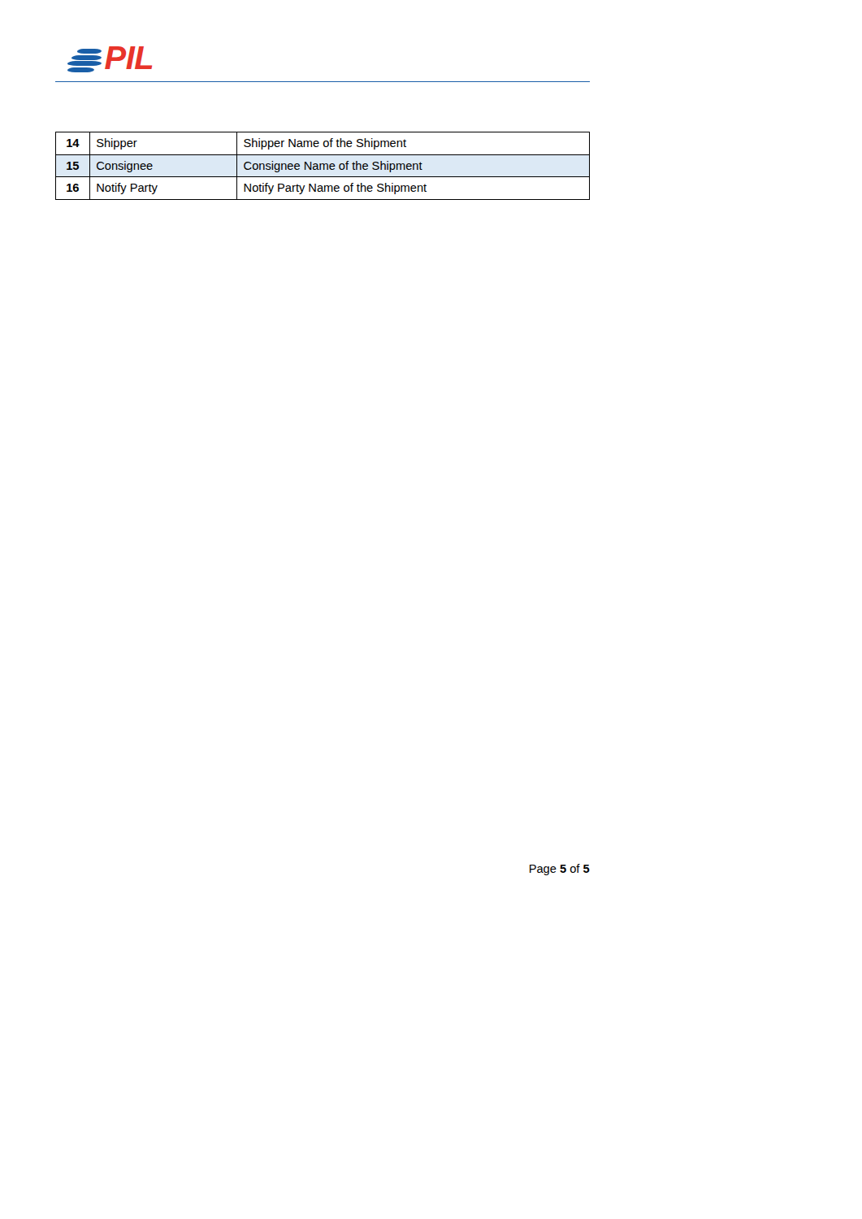PIL
| 14 | Shipper | Shipper Name of the Shipment |
| 15 | Consignee | Consignee Name of the Shipment |
| 16 | Notify Party | Notify Party Name of the Shipment |
Page 5 of 5